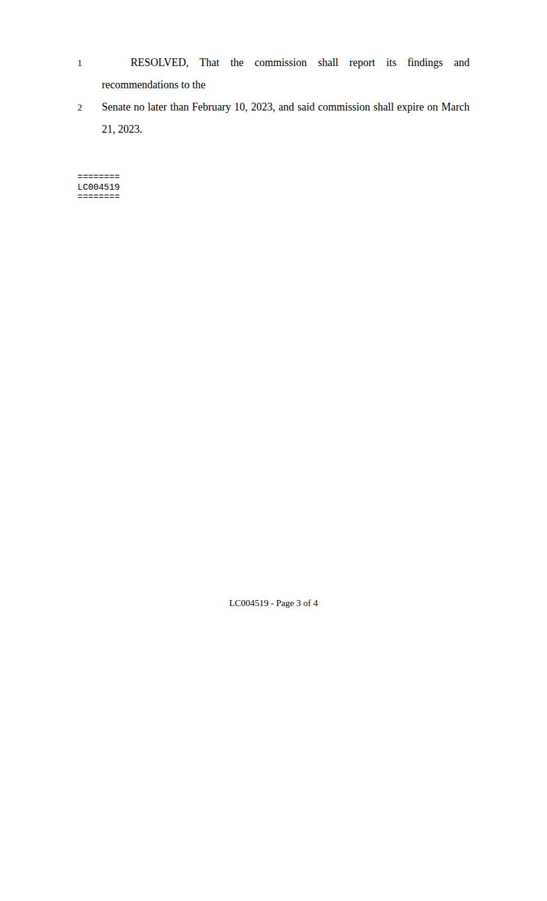1
RESOLVED, That the commission shall report its findings and recommendations to the
2
Senate no later than February 10, 2023, and said commission shall expire on March 21, 2023.
========
LC004519
========
LC004519 - Page 3 of 4